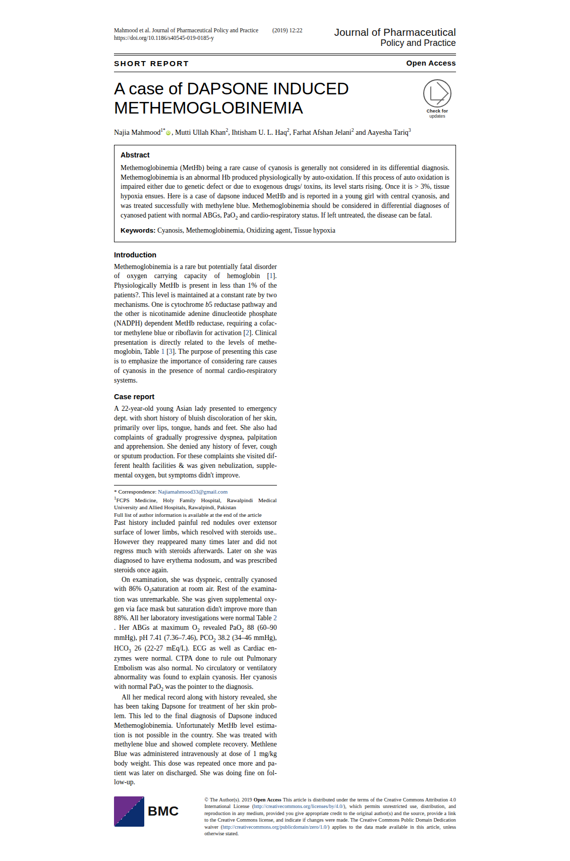Mahmood et al. Journal of Pharmaceutical Policy and Practice (2019) 12:22
https://doi.org/10.1186/s40545-019-0185-y
Journal of Pharmaceutical
Policy and Practice
Short Report
Open Access
A case of DAPSONE INDUCED METHEMOGLOBINEMIA
Check for
updates
Najia Mahmood1* , Mutti Ullah Khan2, Ihtisham U. L. Haq2, Farhat Afshan Jelani2 and Aayesha Tariq3
Abstract
Methemoglobinemia (MetHb) being a rare cause of cyanosis is generally not considered in its differential diagnosis. Methemoglobinemia is an abnormal Hb produced physiologically by auto-oxidation. If this process of auto oxidation is impaired either due to genetic defect or due to exogenous drugs/ toxins, its level starts rising. Once it is > 3%, tissue hypoxia ensues. Here is a case of dapsone induced MetHb and is reported in a young girl with central cyanosis, and was treated successfully with methylene blue. Methemoglobinemia should be considered in differential diagnoses of cyanosed patient with normal ABGs, PaO2 and cardio-respiratory status. If left untreated, the disease can be fatal.
Keywords: Cyanosis, Methemoglobinemia, Oxidizing agent, Tissue hypoxia
Introduction
Methemoglobinemia is a rare but potentially fatal disorder of oxygen carrying capacity of hemoglobin [1]. Physiologically MetHb is present in less than 1% of the patients?. This level is maintained at a constant rate by two mechanisms. One is cytochrome b5 reductase pathway and the other is nicotinamide adenine dinucleotide phosphate (NADPH) dependent MetHb reductase, requiring a cofactor methylene blue or riboflavin for activation [2]. Clinical presentation is directly related to the levels of methemoglobin, Table 1 [3]. The purpose of presenting this case is to emphasize the importance of considering rare causes of cyanosis in the presence of normal cardio-respiratory systems.
Case report
A 22-year-old young Asian lady presented to emergency dept. with short history of bluish discoloration of her skin, primarily over lips, tongue, hands and feet. She also had complaints of gradually progressive dyspnea, palpitation and apprehension. She denied any history of fever, cough or sputum production. For these complaints she visited different health facilities & was given nebulization, supplemental oxygen, but symptoms didn't improve.
* Correspondence: Najiamahmood33@gmail.com
1FCPS Medicine, Holy Family Hospital, Rawalpindi Medical University and Allied Hospitals, Rawalpindi, Pakistan
Full list of author information is available at the end of the article
Past history included painful red nodules over extensor surface of lower limbs, which resolved with steroids use.. However they reappeared many times later and did not regress much with steroids afterwards. Later on she was diagnosed to have erythema nodosum, and was prescribed steroids once again.
On examination, she was dyspneic, centrally cyanosed with 86% O2saturation at room air. Rest of the examination was unremarkable. She was given supplemental oxygen via face mask but saturation didn't improve more than 88%. All her laboratory investigations were normal Table 2 . Her ABGs at maximum O2 revealed PaO2 88 (60–90 mmHg), pH 7.41 (7.36–7.46), PCO2 38.2 (34–46 mmHg), HCO3 26 (22-27 mEq/L). ECG as well as Cardiac enzymes were normal. CTPA done to rule out Pulmonary Embolism was also normal. No circulatory or ventilatory abnormality was found to explain cyanosis. Her cyanosis with normal PaO2 was the pointer to the diagnosis.
All her medical record along with history revealed, she has been taking Dapsone for treatment of her skin problem. This led to the final diagnosis of Dapsone induced Methemoglobinemia. Unfortunately MetHb level estimation is not possible in the country. She was treated with methylene blue and showed complete recovery. Methlene Blue was administered intravenously at dose of 1 mg/kg body weight. This dose was repeated once more and patient was later on discharged. She was doing fine on follow-up.
BMC
© The Author(s). 2019 Open Access This article is distributed under the terms of the Creative Commons Attribution 4.0 International License (http://creativecommons.org/licenses/by/4.0/), which permits unrestricted use, distribution, and reproduction in any medium, provided you give appropriate credit to the original author(s) and the source, provide a link to the Creative Commons license, and indicate if changes were made. The Creative Commons Public Domain Dedication waiver (http://creativecommons.org/publicdomain/zero/1.0/) applies to the data made available in this article, unless otherwise stated.